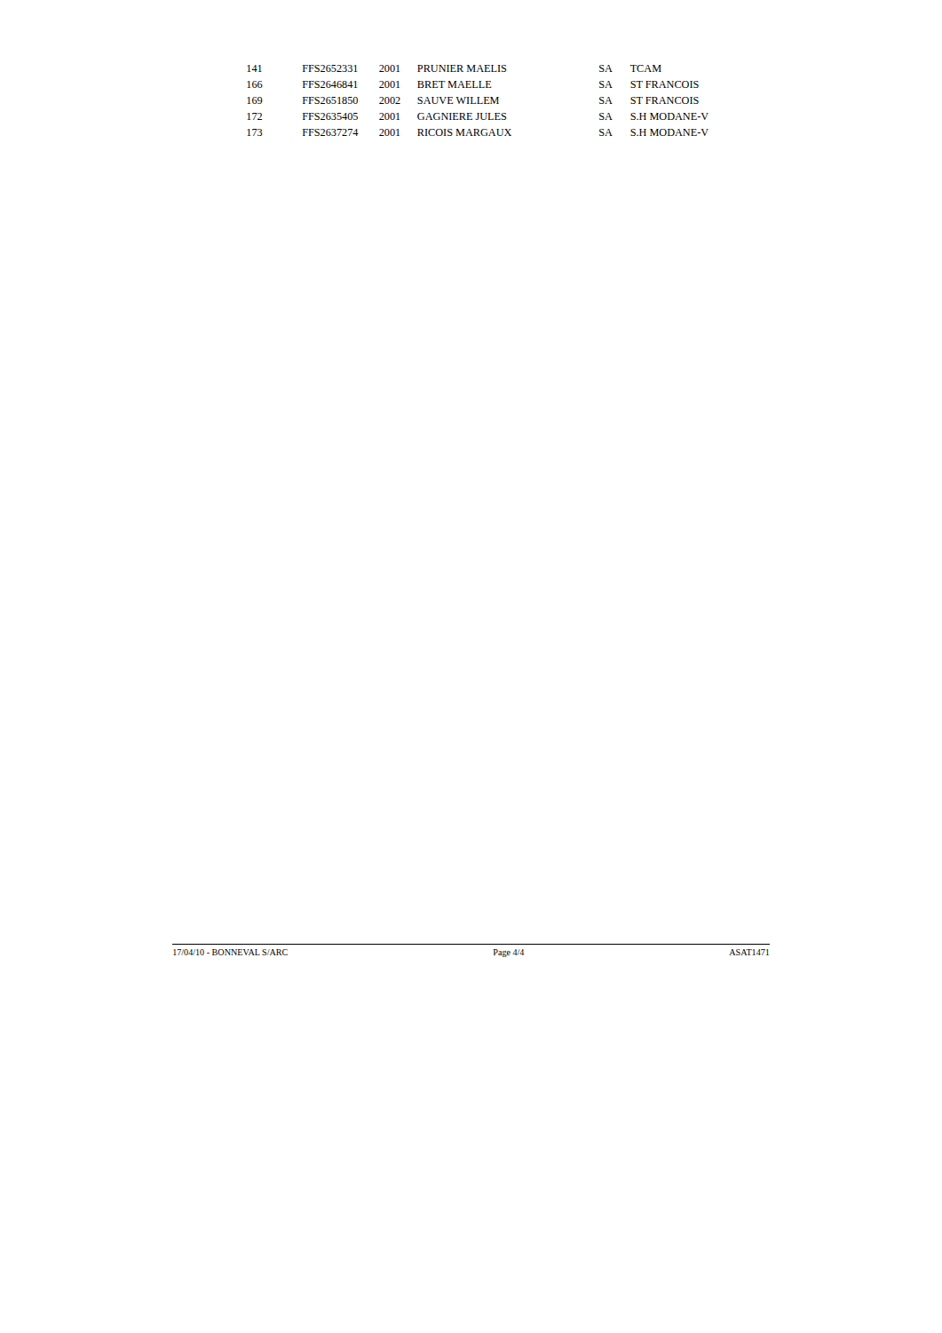| 141 | FFS2652331 | 2001 | PRUNIER MAELIS | SA | TCAM |
| 166 | FFS2646841 | 2001 | BRET MAELLE | SA | ST FRANCOIS |
| 169 | FFS2651850 | 2002 | SAUVE WILLEM | SA | ST FRANCOIS |
| 172 | FFS2635405 | 2001 | GAGNIERE JULES | SA | S.H MODANE-V |
| 173 | FFS2637274 | 2001 | RICOIS MARGAUX | SA | S.H MODANE-V |
17/04/10 - BONNEVAL S/ARC
Page 4/4
ASAT1471